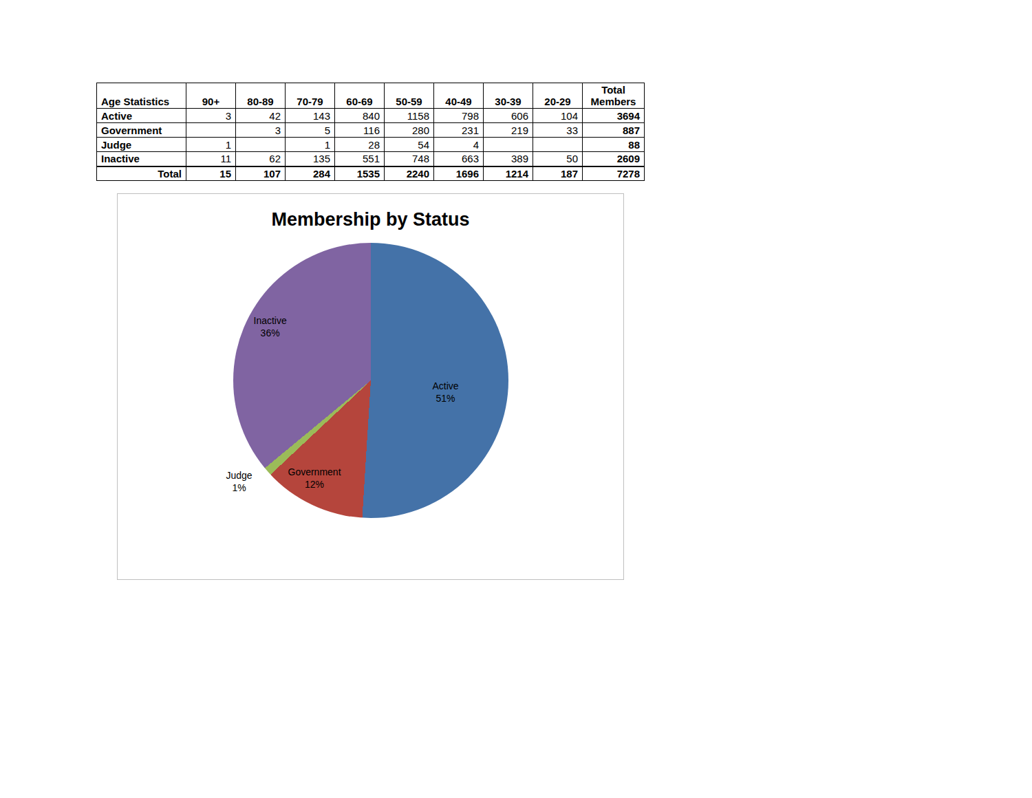| Age Statistics | 90+ | 80-89 | 70-79 | 60-69 | 50-59 | 40-49 | 30-39 | 20-29 | Total Members |
| --- | --- | --- | --- | --- | --- | --- | --- | --- | --- |
| Active | 3 | 42 | 143 | 840 | 1158 | 798 | 606 | 104 | 3694 |
| Government | | 3 | 5 | 116 | 280 | 231 | 219 | 33 | 887 |
| Judge | 1 | | 1 | 28 | 54 | 4 | | | 88 |
| Inactive | 11 | 62 | 135 | 551 | 748 | 663 | 389 | 50 | 2609 |
| Total | 15 | 107 | 284 | 1535 | 2240 | 1696 | 1214 | 187 | 7278 |
Membership by Status
Active
51%
Inactive
36%
Government
12%
Judge
1%